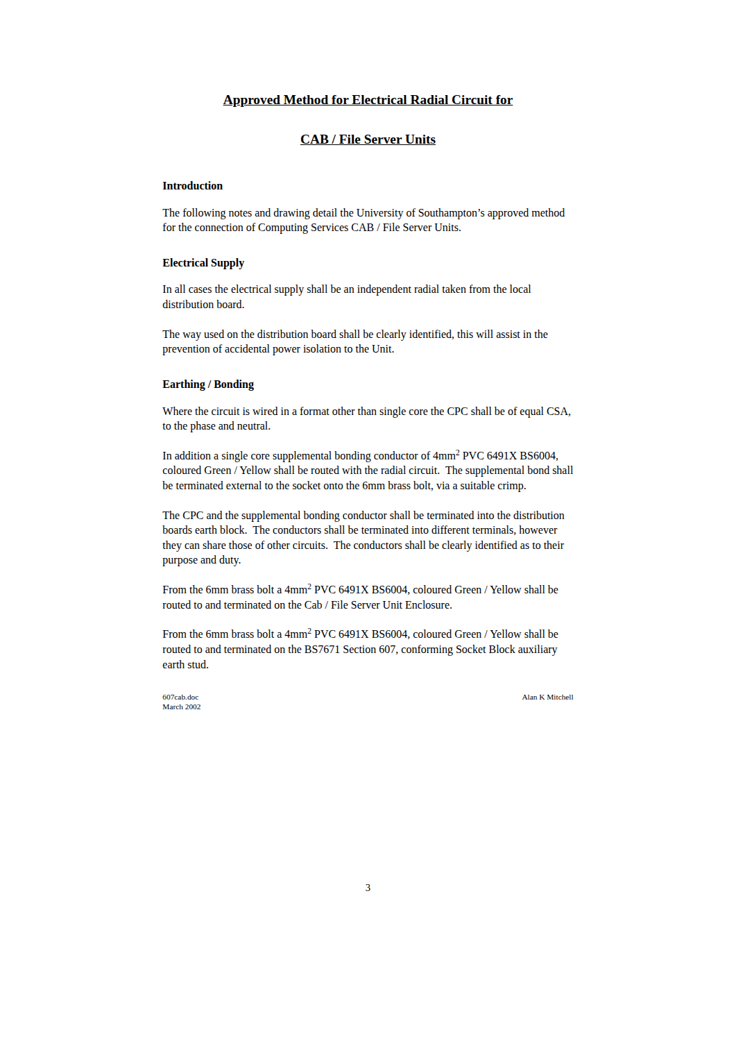Approved Method for Electrical Radial Circuit for CAB / File Server Units
Introduction
The following notes and drawing detail the University of Southampton’s approved method for the connection of Computing Services CAB / File Server Units.
Electrical Supply
In all cases the electrical supply shall be an independent radial taken from the local distribution board.
The way used on the distribution board shall be clearly identified, this will assist in the prevention of accidental power isolation to the Unit.
Earthing / Bonding
Where the circuit is wired in a format other than single core the CPC shall be of equal CSA, to the phase and neutral.
In addition a single core supplemental bonding conductor of 4mm2 PVC 6491X BS6004, coloured Green / Yellow shall be routed with the radial circuit. The supplemental bond shall be terminated external to the socket onto the 6mm brass bolt, via a suitable crimp.
The CPC and the supplemental bonding conductor shall be terminated into the distribution boards earth block. The conductors shall be terminated into different terminals, however they can share those of other circuits. The conductors shall be clearly identified as to their purpose and duty.
From the 6mm brass bolt a 4mm2 PVC 6491X BS6004, coloured Green / Yellow shall be routed to and terminated on the Cab / File Server Unit Enclosure.
From the 6mm brass bolt a 4mm2 PVC 6491X BS6004, coloured Green / Yellow shall be routed to and terminated on the BS7671 Section 607, conforming Socket Block auxiliary earth stud.
607cab.doc
March 2002
Alan K Mitchell
3